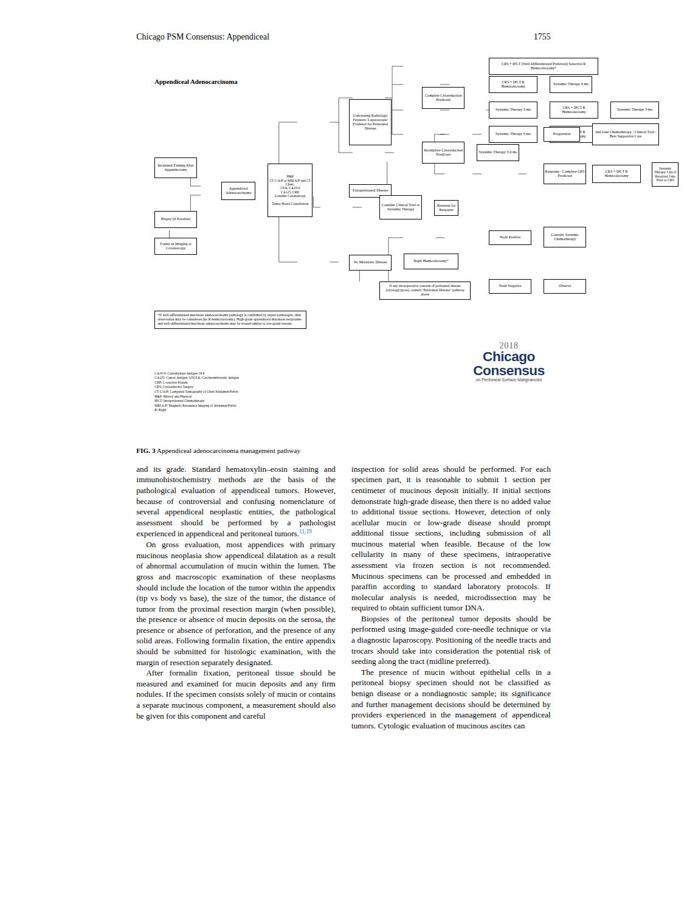Chicago PSM Consensus: Appendiceal
1755
Appendiceal Adenocarcinoma
Incidental Finding After Appendectomy
Biopsy (if Possible)
Found on Imaging or Colonoscopy
Appendiceal Adenocarcinoma
H&P
CT C/A/P or MRI A/P and CT Chest,
CEA, CA19-9
CA125, CRP,
Consider Colonoscopy
Tumor Board Consultation
Concerning Radiologic Features/ Laparoscopic Evidence for Peritoneal Disease
Extraperitoneal Disease
No Metastatic Disease
Complete Cytoreduction Predicted
Incomplete Cytoreduction Predicted
Consider Clinical Trial or Systemic Therapy
Reassess for Response
Right Hemicolectomy*
CRS + IPCT (Well-Differentiated Preferred) Selective R Hemicolectomy*
CRS + IPCT R Hemicolectomy
Systemic Therapy 6 mo
Systemic Therapy 3 mo
CRS + IPCT R Hemicolectomy
Systemic Therapy 3 mo
Systemic Therapy 6 mo
CRS + IPCT R Hemicolectomy
Systemic Therapy 3-6 mo
Progression
2nd-Line Chemotherapy / Clinical Trial / Best Supportive Care
Response / Complete CRS Predicted
CRS + IPCT R Hemicolectomy
Systemic Therapy 3 mo if Received 3 mo Prior to CRS
Node Positive
Consider Systemic Chemotherapy
Node Negative
Observe
*If well-differentiated mucinous adenocarcinoma pathology is confirmed by expert pathologist, then observation may be considered (no R hemicolectomy). High-grade appendiceal mucinous neoplasms and well-differentiated mucinous adenocarcinoma may be treated similar to low-grade lesions.
If any intraoperative concern of peritoneal disease (cytology/gross), consult "Peritoneal Disease" pathway above
CA19-9: Carbohydrate Antigen 19-9
CA125: Cancer Antigen 125CEA: Carcinoembryonic Antigen
CRP: C-reactive Protein
CRS: Cytoreductive Surgery
CT C/A/P: Computed Tomography of Chest/Abdomen/Pelvis
H&P: History and Physical
IPCT: Intraperitoneal Chemotherapy
MRI A/P: Magnetic Resonance Imaging of Abdomen/Pelvis
R: Right
2018
Chicago
Consensus
on Peritoneal Surface Malignancies
FIG. 3 Appendiceal adenocarcinoma management pathway
and its grade. Standard hematoxylin–eosin staining and immunohistochemistry methods are the basis of the pathological evaluation of appendiceal tumors. However, because of controversial and confusing nomenclature of several appendiceal neoplastic entities, the pathological assessment should be performed by a pathologist experienced in appendiceal and peritoneal tumors.11,19
On gross evaluation, most appendices with primary mucinous neoplasia show appendiceal dilatation as a result of abnormal accumulation of mucin within the lumen. The gross and macroscopic examination of these neoplasms should include the location of the tumor within the appendix (tip vs body vs base), the size of the tumor, the distance of tumor from the proximal resection margin (when possible), the presence or absence of mucin deposits on the serosa, the presence or absence of perforation, and the presence of any solid areas. Following formalin fixation, the entire appendix should be submitted for histologic examination, with the margin of resection separately designated.
After formalin fixation, peritoneal tissue should be measured and examined for mucin deposits and any firm nodules. If the specimen consists solely of mucin or contains a separate mucinous component, a measurement should also be given for this component and careful
inspection for solid areas should be performed. For each specimen part, it is reasonable to submit 1 section per centimeter of mucinous deposit initially. If initial sections demonstrate high-grade disease, then there is no added value to additional tissue sections. However, detection of only acellular mucin or low-grade disease should prompt additional tissue sections, including submission of all mucinous material when feasible. Because of the low cellularity in many of these specimens, intraoperative assessment via frozen section is not recommended. Mucinous specimens can be processed and embedded in paraffin according to standard laboratory protocols. If molecular analysis is needed, microdissection may be required to obtain sufficient tumor DNA.
Biopsies of the peritoneal tumor deposits should be performed using image-guided core-needle technique or via a diagnostic laparoscopy. Positioning of the needle tracts and trocars should take into consideration the potential risk of seeding along the tract (midline preferred).
The presence of mucin without epithelial cells in a peritoneal biopsy specimen should not be classified as benign disease or a nondiagnostic sample; its significance and further management decisions should be determined by providers experienced in the management of appendiceal tumors. Cytologic evaluation of mucinous ascites can